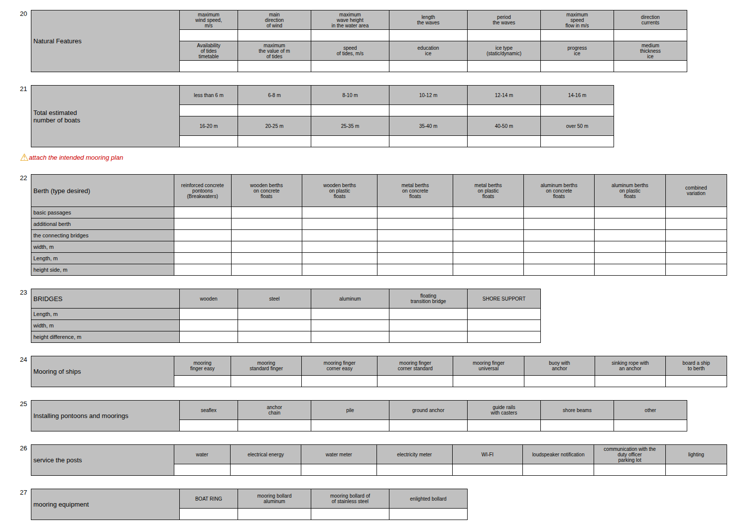| 20 | / Natural Features / maximum wind speed, m/s / main direction of wind / maximum wave height in the water area / length the waves / period the waves / maximum speed flow in m/s / direction currents / / Availability of tides timetable / maximum the value of m of tides / speed of tides, m/s / education ice / ice type (static/dynamic) / progress ice / medium thickness ice / |
| 21 | / Total estimated number of boats / less than 6 m / 6-8 m / 8-10 m / 10-12 m / 12-14 m / 14-16 m / / 16-20 m / 20-25 m / 25-35 m / 35-40 m / 40-50 m / over 50 m / |
| ⚠ | attach the intended mooring plan |
| 22 | / Berth (type desired) / reinforced concrete pontoons (Breakwaters) / wooden berths on concrete floats / wooden berths on plastic floats / metal berths on concrete floats / metal berths on plastic floats / aluminum berths on concrete floats / aluminum berths on plastic floats / combined variation / / basic passages / / / / / / / / / / additional berth / / / / / / / / / / the connecting bridges / / / / / / / / / / width, m / / / / / / / / / / Length, m / / / / / / / / / / height side, m / / / / / / / / / |
| 23 | / BRIDGES / wooden / steel / aluminum / floating transition bridge / SHORE SUPPORT / / Length, m / / / / / / / width, m / / / / / / / height difference, m / / / / / / |
| 24 | / Mooring of ships / mooring finger easy / mooring standard finger / mooring finger corner easy / mooring finger corner standard / mooring finger universal / buoy with anchor / sinking rope with an anchor / board a ship to berth / |
| 25 | / Installing pontoons and moorings / seaflex / anchor chain / pile / ground anchor / guide rails with casters / shore beams / other / |
| 26 | / service the posts / water / electrical energy / water meter / electricity meter / WI-FI / loudspeaker notification / communication with the duty officer parking lot / lighting / |
| 27 | / mooring equipment / BOAT RING / mooring bollard aluminum / mooring bollard of of stainless steel / enlighted bollard / |